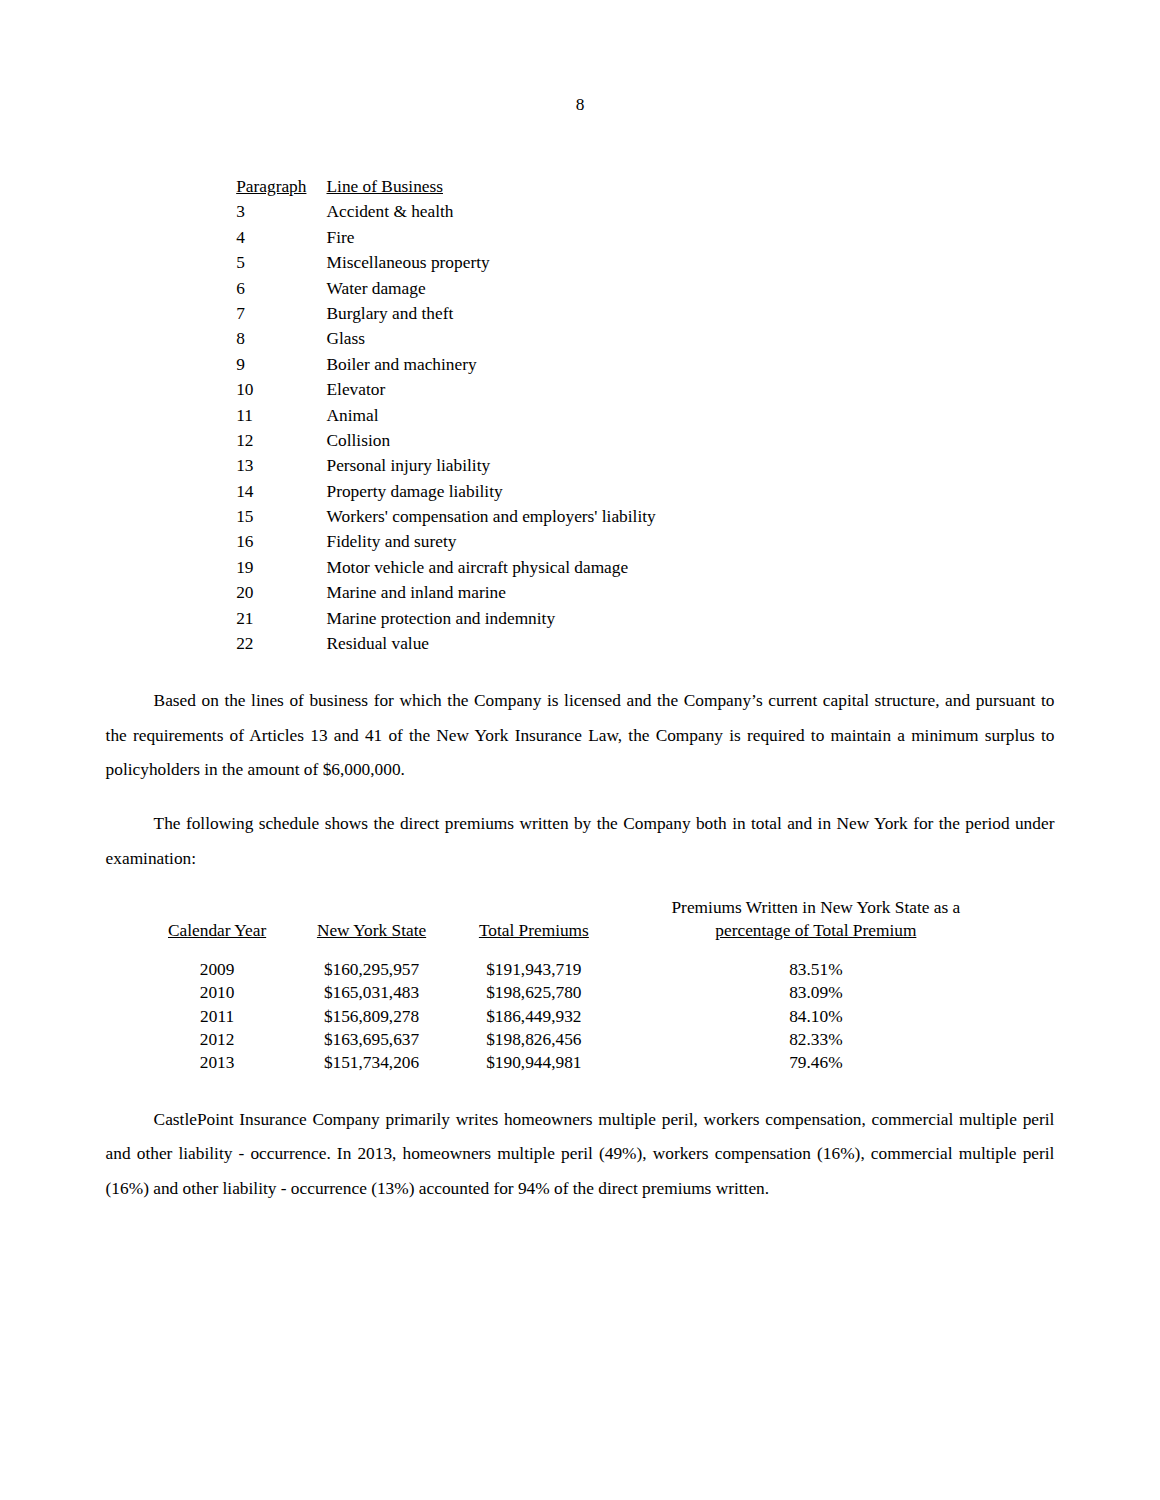8
| Paragraph | Line of Business |
| --- | --- |
| 3 | Accident & health |
| 4 | Fire |
| 5 | Miscellaneous property |
| 6 | Water damage |
| 7 | Burglary and theft |
| 8 | Glass |
| 9 | Boiler and machinery |
| 10 | Elevator |
| 11 | Animal |
| 12 | Collision |
| 13 | Personal injury liability |
| 14 | Property damage liability |
| 15 | Workers' compensation and employers' liability |
| 16 | Fidelity and surety |
| 19 | Motor vehicle and aircraft physical damage |
| 20 | Marine and inland marine |
| 21 | Marine protection and indemnity |
| 22 | Residual value |
Based on the lines of business for which the Company is licensed and the Company’s current capital structure, and pursuant to the requirements of Articles 13 and 41 of the New York Insurance Law, the Company is required to maintain a minimum surplus to policyholders in the amount of $6,000,000.
The following schedule shows the direct premiums written by the Company both in total and in New York for the period under examination:
| | | | Premiums Written in New York State as a |
| --- | --- | --- | --- |
| Calendar Year | New York State | Total Premiums | percentage of Total Premium |
| 2009 | $160,295,957 | $191,943,719 | 83.51% |
| 2010 | $165,031,483 | $198,625,780 | 83.09% |
| 2011 | $156,809,278 | $186,449,932 | 84.10% |
| 2012 | $163,695,637 | $198,826,456 | 82.33% |
| 2013 | $151,734,206 | $190,944,981 | 79.46% |
CastlePoint Insurance Company primarily writes homeowners multiple peril, workers compensation, commercial multiple peril and other liability - occurrence. In 2013, homeowners multiple peril (49%), workers compensation (16%), commercial multiple peril (16%) and other liability - occurrence (13%) accounted for 94% of the direct premiums written.